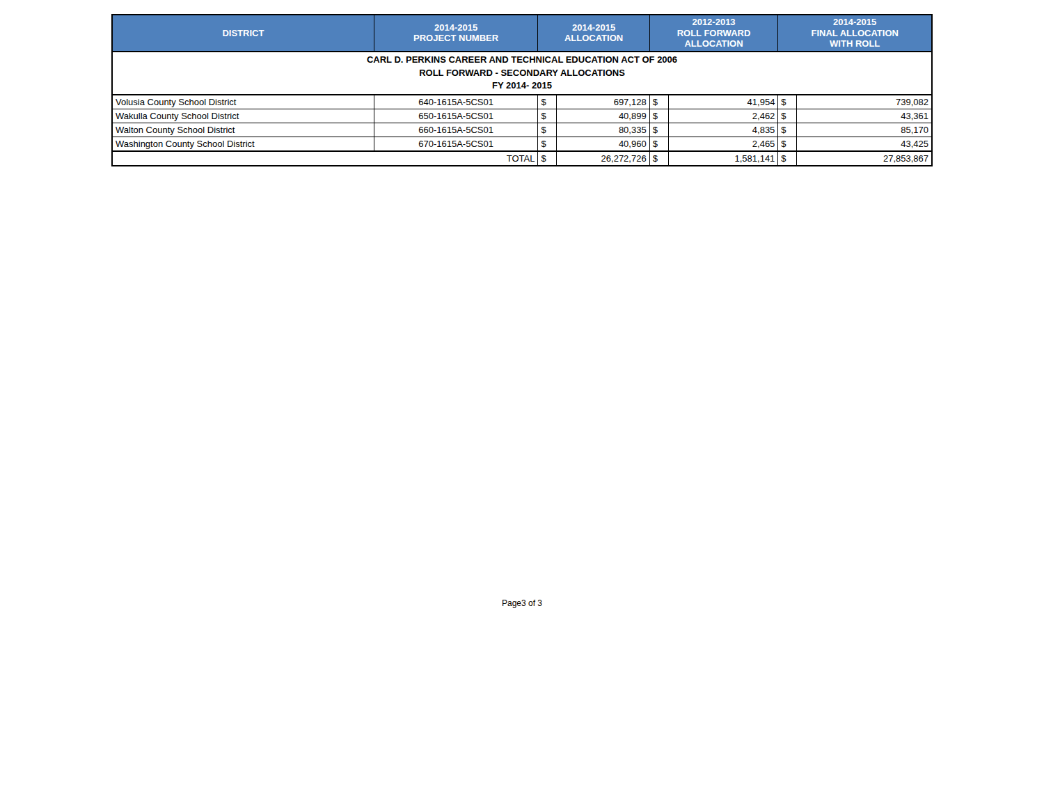| CARL D. PERKINS CAREER AND TECHNICAL EDUCATION ACT OF 2006 ROLL FORWARD - SECONDARY ALLOCATIONS FY 2014- 2015 |
| DISTRICT | 2014-2015 PROJECT NUMBER | 2014-2015 ALLOCATION | 2012-2013 ROLL FORWARD ALLOCATION | 2014-2015 FINAL ALLOCATION WITH ROLL |
| Volusia County School District | 640-1615A-5CS01 | $ | 697,128 | $ | 41,954 | $ | 739,082 |
| Wakulla County School District | 650-1615A-5CS01 | $ | 40,899 | $ | 2,462 | $ | 43,361 |
| Walton County School District | 660-1615A-5CS01 | $ | 80,335 | $ | 4,835 | $ | 85,170 |
| Washington County School District | 670-1615A-5CS01 | $ | 40,960 | $ | 2,465 | $ | 43,425 |
| TOTAL | $ | 26,272,726 | $ | 1,581,141 | $ | 27,853,867 |
Page3 of 3